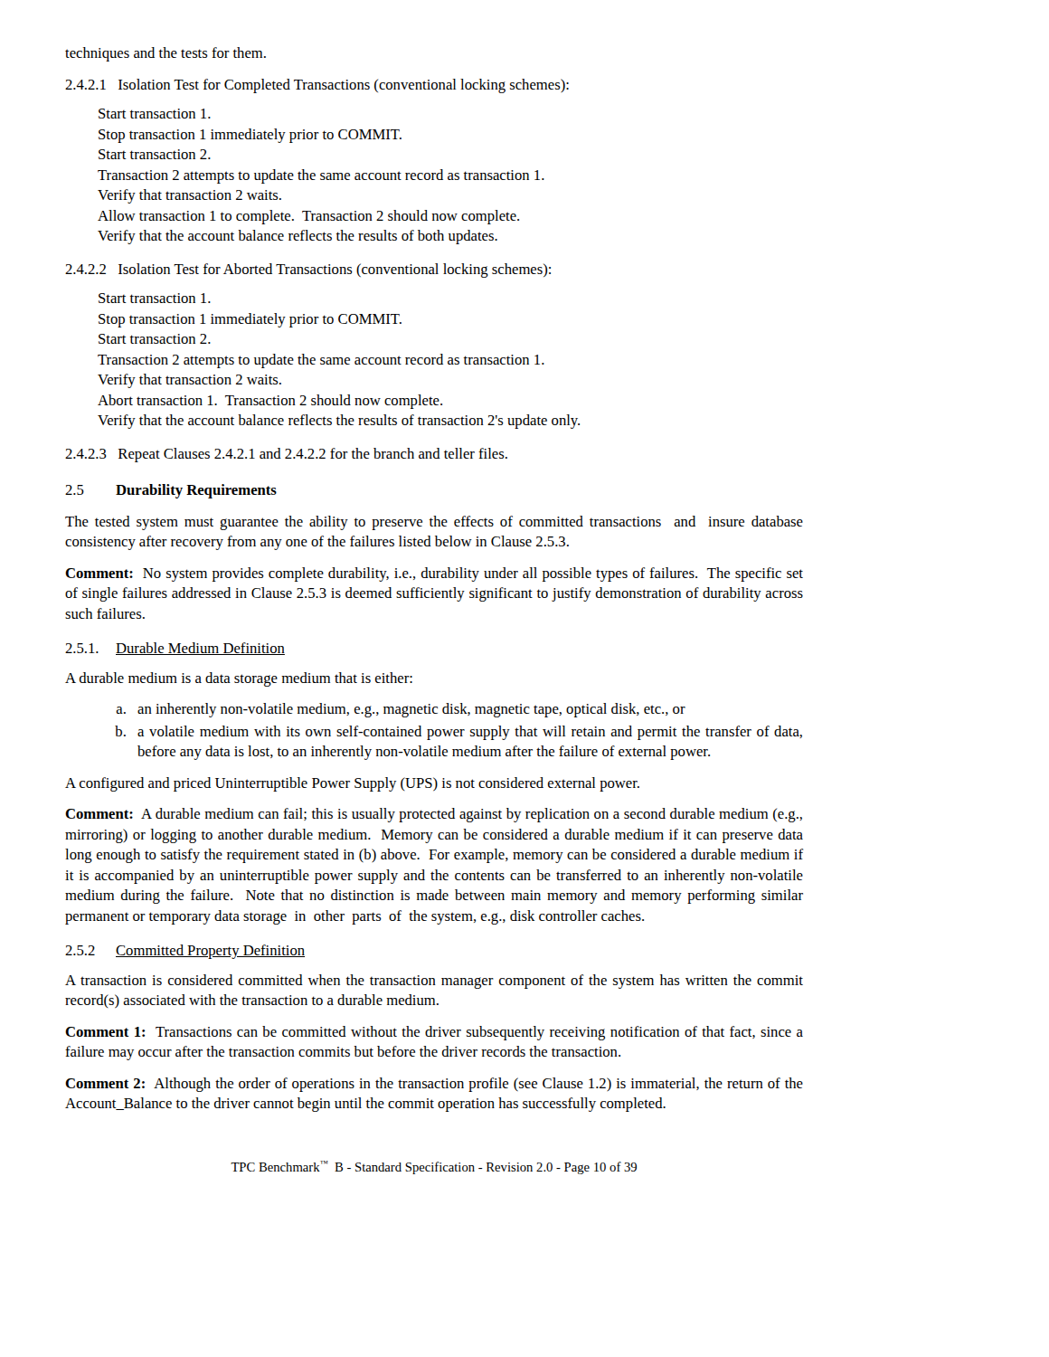techniques and the tests for them.
2.4.2.1 Isolation Test for Completed Transactions (conventional locking schemes):
Start transaction 1.
Stop transaction 1 immediately prior to COMMIT.
Start transaction 2.
Transaction 2 attempts to update the same account record as transaction 1.
Verify that transaction 2 waits.
Allow transaction 1 to complete. Transaction 2 should now complete.
Verify that the account balance reflects the results of both updates.
2.4.2.2 Isolation Test for Aborted Transactions (conventional locking schemes):
Start transaction 1.
Stop transaction 1 immediately prior to COMMIT.
Start transaction 2.
Transaction 2 attempts to update the same account record as transaction 1.
Verify that transaction 2 waits.
Abort transaction 1. Transaction 2 should now complete.
Verify that the account balance reflects the results of transaction 2's update only.
2.4.2.3 Repeat Clauses 2.4.2.1 and 2.4.2.2 for the branch and teller files.
2.5 Durability Requirements
The tested system must guarantee the ability to preserve the effects of committed transactions and insure database consistency after recovery from any one of the failures listed below in Clause 2.5.3.
Comment: No system provides complete durability, i.e., durability under all possible types of failures. The specific set of single failures addressed in Clause 2.5.3 is deemed sufficiently significant to justify demonstration of durability across such failures.
2.5.1. Durable Medium Definition
A durable medium is a data storage medium that is either:
an inherently non-volatile medium, e.g., magnetic disk, magnetic tape, optical disk, etc., or
a volatile medium with its own self-contained power supply that will retain and permit the transfer of data, before any data is lost, to an inherently non-volatile medium after the failure of external power.
A configured and priced Uninterruptible Power Supply (UPS) is not considered external power.
Comment: A durable medium can fail; this is usually protected against by replication on a second durable medium (e.g., mirroring) or logging to another durable medium. Memory can be considered a durable medium if it can preserve data long enough to satisfy the requirement stated in (b) above. For example, memory can be considered a durable medium if it is accompanied by an uninterruptible power supply and the contents can be transferred to an inherently non-volatile medium during the failure. Note that no distinction is made between main memory and memory performing similar permanent or temporary data storage in other parts of the system, e.g., disk controller caches.
2.5.2 Committed Property Definition
A transaction is considered committed when the transaction manager component of the system has written the commit record(s) associated with the transaction to a durable medium.
Comment 1: Transactions can be committed without the driver subsequently receiving notification of that fact, since a failure may occur after the transaction commits but before the driver records the transaction.
Comment 2: Although the order of operations in the transaction profile (see Clause 1.2) is immaterial, the return of the Account_Balance to the driver cannot begin until the commit operation has successfully completed.
TPC Benchmark™ B - Standard Specification - Revision 2.0 - Page 10 of 39